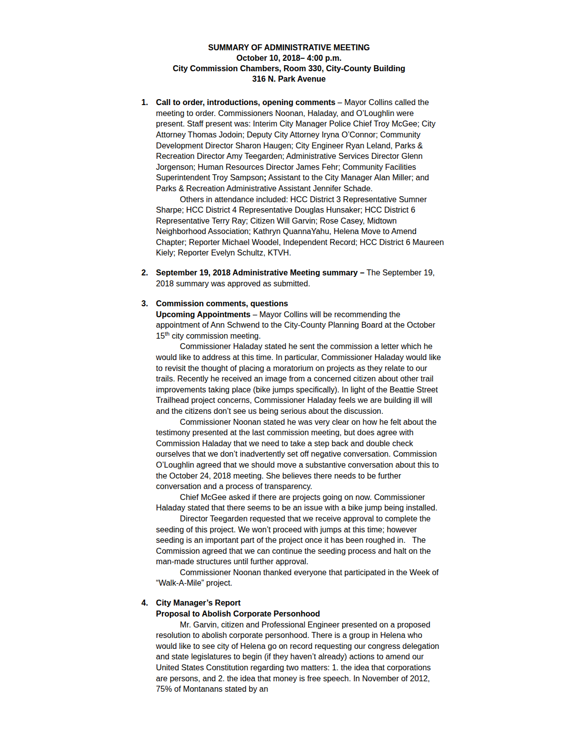SUMMARY OF ADMINISTRATIVE MEETING
October 10, 2018– 4:00 p.m.
City Commission Chambers, Room 330, City-County Building
316 N. Park Avenue
Call to order, introductions, opening comments – Mayor Collins called the meeting to order. Commissioners Noonan, Haladay, and O’Loughlin were present. Staff present was: Interim City Manager Police Chief Troy McGee; City Attorney Thomas Jodoin; Deputy City Attorney Iryna O’Connor; Community Development Director Sharon Haugen; City Engineer Ryan Leland, Parks & Recreation Director Amy Teegarden; Administrative Services Director Glenn Jorgenson; Human Resources Director James Fehr; Community Facilities Superintendent Troy Sampson; Assistant to the City Manager Alan Miller; and Parks & Recreation Administrative Assistant Jennifer Schade.
Others in attendance included: HCC District 3 Representative Sumner Sharpe; HCC District 4 Representative Douglas Hunsaker; HCC District 6 Representative Terry Ray; Citizen Will Garvin; Rose Casey, Midtown Neighborhood Association; Kathryn QuannaYahu, Helena Move to Amend Chapter; Reporter Michael Woodel, Independent Record; HCC District 6 Maureen Kiely; Reporter Evelyn Schultz, KTVH.
September 19, 2018 Administrative Meeting summary – The September 19, 2018 summary was approved as submitted.
Commission comments, questions
Upcoming Appointments – Mayor Collins will be recommending the appointment of Ann Schwend to the City-County Planning Board at the October 15th city commission meeting.
Commissioner Haladay stated he sent the commission a letter which he would like to address at this time. In particular, Commissioner Haladay would like to revisit the thought of placing a moratorium on projects as they relate to our trails. Recently he received an image from a concerned citizen about other trail improvements taking place (bike jumps specifically). In light of the Beattie Street Trailhead project concerns, Commissioner Haladay feels we are building ill will and the citizens don’t see us being serious about the discussion.
Commissioner Noonan stated he was very clear on how he felt about the testimony presented at the last commission meeting, but does agree with Commission Haladay that we need to take a step back and double check ourselves that we don’t inadvertently set off negative conversation. Commission O’Loughlin agreed that we should move a substantive conversation about this to the October 24, 2018 meeting. She believes there needs to be further conversation and a process of transparency.
Chief McGee asked if there are projects going on now. Commissioner Haladay stated that there seems to be an issue with a bike jump being installed.
Director Teegarden requested that we receive approval to complete the seeding of this project. We won’t proceed with jumps at this time; however seeding is an important part of the project once it has been roughed in. The Commission agreed that we can continue the seeding process and halt on the man-made structures until further approval.
Commissioner Noonan thanked everyone that participated in the Week of “Walk-A-Mile” project.
City Manager’s Report
Proposal to Abolish Corporate Personhood
Mr. Garvin, citizen and Professional Engineer presented on a proposed resolution to abolish corporate personhood. There is a group in Helena who would like to see city of Helena go on record requesting our congress delegation and state legislatures to begin (if they haven’t already) actions to amend our United States Constitution regarding two matters: 1. the idea that corporations are persons, and 2. the idea that money is free speech. In November of 2012, 75% of Montanans stated by an